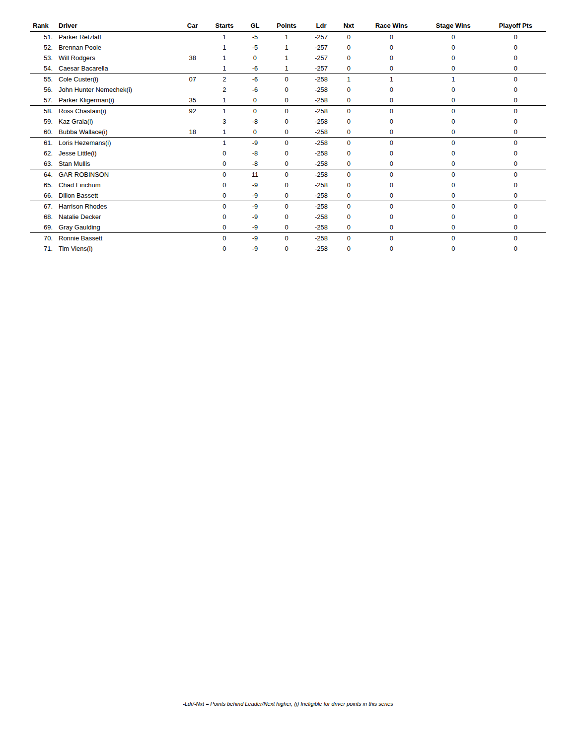| Rank | Driver | Car | Starts | GL | Points | Ldr | Nxt | Race Wins | Stage Wins | Playoff Pts |
| --- | --- | --- | --- | --- | --- | --- | --- | --- | --- | --- |
| 51. | Parker Retzlaff | | 1 | -5 | 1 | -257 | 0 | 0 | 0 | 0 |
| 52. | Brennan Poole | | 1 | -5 | 1 | -257 | 0 | 0 | 0 | 0 |
| 53. | Will Rodgers | 38 | 1 | 0 | 1 | -257 | 0 | 0 | 0 | 0 |
| 54. | Caesar Bacarella | | 1 | -6 | 1 | -257 | 0 | 0 | 0 | 0 |
| 55. | Cole Custer(i) | 07 | 2 | -6 | 0 | -258 | 1 | 1 | 1 | 0 |
| 56. | John Hunter Nemechek(i) | | 2 | -6 | 0 | -258 | 0 | 0 | 0 | 0 |
| 57. | Parker Kligerman(i) | 35 | 1 | 0 | 0 | -258 | 0 | 0 | 0 | 0 |
| 58. | Ross Chastain(i) | 92 | 1 | 0 | 0 | -258 | 0 | 0 | 0 | 0 |
| 59. | Kaz Grala(i) | | 3 | -8 | 0 | -258 | 0 | 0 | 0 | 0 |
| 60. | Bubba Wallace(i) | 18 | 1 | 0 | 0 | -258 | 0 | 0 | 0 | 0 |
| 61. | Loris Hezemans(i) | | 1 | -9 | 0 | -258 | 0 | 0 | 0 | 0 |
| 62. | Jesse Little(i) | | 0 | -8 | 0 | -258 | 0 | 0 | 0 | 0 |
| 63. | Stan Mullis | | 0 | -8 | 0 | -258 | 0 | 0 | 0 | 0 |
| 64. | GAR ROBINSON | | 0 | 11 | 0 | -258 | 0 | 0 | 0 | 0 |
| 65. | Chad Finchum | | 0 | -9 | 0 | -258 | 0 | 0 | 0 | 0 |
| 66. | Dillon Bassett | | 0 | -9 | 0 | -258 | 0 | 0 | 0 | 0 |
| 67. | Harrison Rhodes | | 0 | -9 | 0 | -258 | 0 | 0 | 0 | 0 |
| 68. | Natalie Decker | | 0 | -9 | 0 | -258 | 0 | 0 | 0 | 0 |
| 69. | Gray Gaulding | | 0 | -9 | 0 | -258 | 0 | 0 | 0 | 0 |
| 70. | Ronnie Bassett | | 0 | -9 | 0 | -258 | 0 | 0 | 0 | 0 |
| 71. | Tim Viens(i) | | 0 | -9 | 0 | -258 | 0 | 0 | 0 | 0 |
-Ldr/-Nxt = Points behind Leader/Next higher, (i) Ineligible for driver points in this series